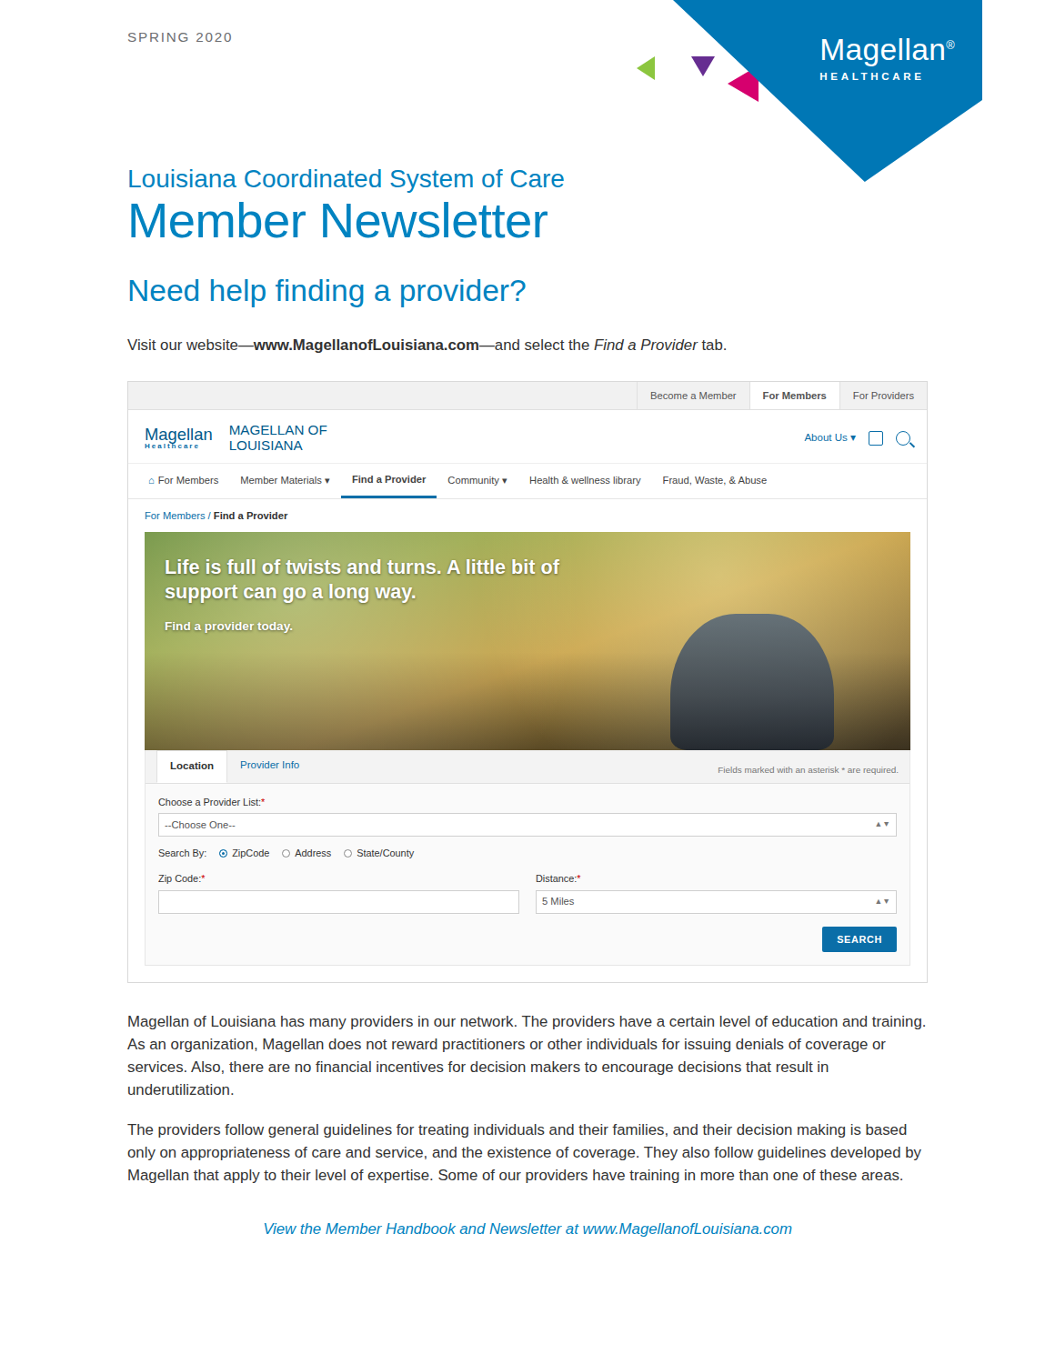Spring 2020
Magellan®
Healthcare
Louisiana Coordinated System of Care
Member Newsletter
Need help finding a provider?
Visit our website—www.MagellanofLouisiana.com—and select the Find a Provider tab.
Become a Member For Members For Providers
Magellan
Healthcare
MAGELLAN OF
LOUISIANA
About Us ▾
For Members Member Materials ▾ Find a Provider Community ▾ Health & wellness library Fraud, Waste, & Abuse
For Members / Find a Provider
Life is full of twists and turns. A little bit of support can go a long way.
Find a provider today.
Location
Provider Info
Fields marked with an asterisk * are required.
Choose a Provider List:*
--Choose One--▲▼
Search By: ZipCode Address State/County
Zip Code:*
Distance:*
5 Miles▲▼
SEARCH
Magellan of Louisiana has many providers in our network. The providers have a certain level of education and training. As an organization, Magellan does not reward practitioners or other individuals for issuing denials of coverage or services. Also, there are no financial incentives for decision makers to encourage decisions that result in underutilization.
The providers follow general guidelines for treating individuals and their families, and their decision making is based only on appropriateness of care and service, and the existence of coverage. They also follow guidelines developed by Magellan that apply to their level of expertise. Some of our providers have training in more than one of these areas.
View the Member Handbook and Newsletter at www.MagellanofLouisiana.com